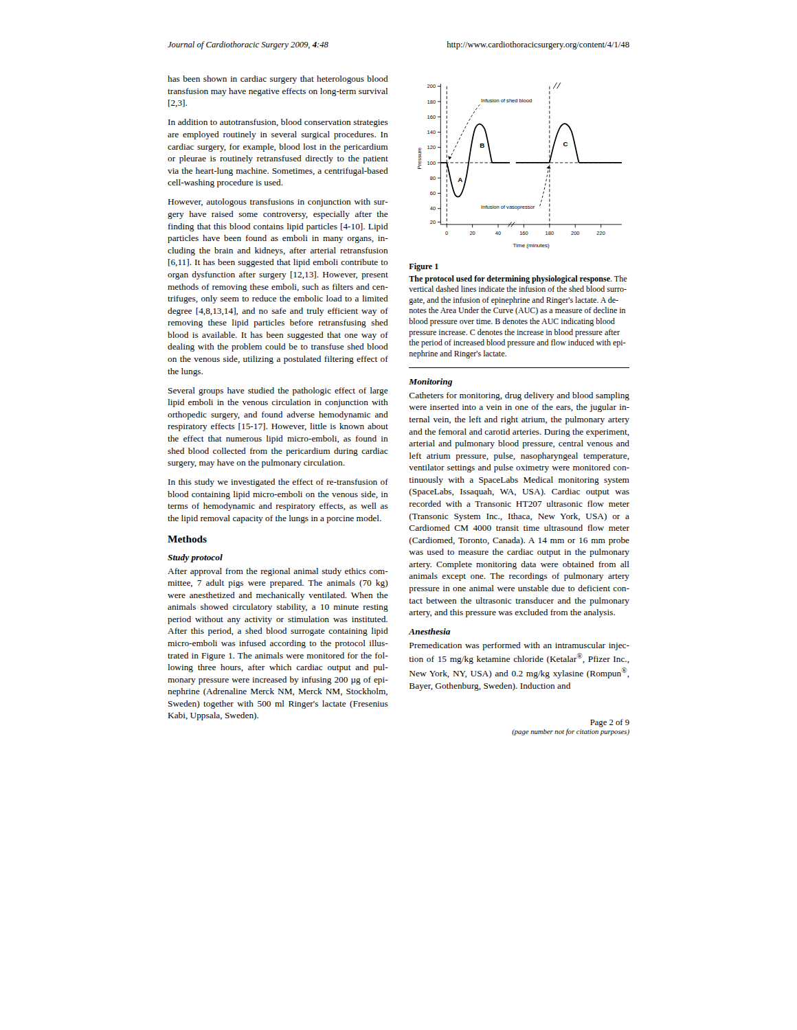Journal of Cardiothoracic Surgery 2009, 4:48 http://www.cardiothoracicsurgery.org/content/4/1/48
has been shown in cardiac surgery that heterologous blood transfusion may have negative effects on long-term survival [2,3].
In addition to autotransfusion, blood conservation strategies are employed routinely in several surgical procedures. In cardiac surgery, for example, blood lost in the pericardium or pleurae is routinely retransfused directly to the patient via the heart-lung machine. Sometimes, a centrifugal-based cell-washing procedure is used.
However, autologous transfusions in conjunction with surgery have raised some controversy, especially after the finding that this blood contains lipid particles [4-10]. Lipid particles have been found as emboli in many organs, including the brain and kidneys, after arterial retransfusion [6,11]. It has been suggested that lipid emboli contribute to organ dysfunction after surgery [12,13]. However, present methods of removing these emboli, such as filters and centrifuges, only seem to reduce the embolic load to a limited degree [4,8,13,14], and no safe and truly efficient way of removing these lipid particles before retransfusing shed blood is available. It has been suggested that one way of dealing with the problem could be to transfuse shed blood on the venous side, utilizing a postulated filtering effect of the lungs.
Several groups have studied the pathologic effect of large lipid emboli in the venous circulation in conjunction with orthopedic surgery, and found adverse hemodynamic and respiratory effects [15-17]. However, little is known about the effect that numerous lipid micro-emboli, as found in shed blood collected from the pericardium during cardiac surgery, may have on the pulmonary circulation.
In this study we investigated the effect of re-transfusion of blood containing lipid micro-emboli on the venous side, in terms of hemodynamic and respiratory effects, as well as the lipid removal capacity of the lungs in a porcine model.
Methods
Study protocol
After approval from the regional animal study ethics committee, 7 adult pigs were prepared. The animals (70 kg) were anesthetized and mechanically ventilated. When the animals showed circulatory stability, a 10 minute resting period without any activity or stimulation was instituted. After this period, a shed blood surrogate containing lipid micro-emboli was infused according to the protocol illustrated in Figure 1. The animals were monitored for the following three hours, after which cardiac output and pulmonary pressure were increased by infusing 200 µg of epinephrine (Adrenaline Merck NM, Merck NM, Stockholm, Sweden) together with 500 ml Ringer's lactate (Fresenius Kabi, Uppsala, Sweden).
200 180 160 140 120 100 80 60 40 20 Pressure 0 20 40 160 180 200 220 Time (minutes) A B C Infusion of shed blood Infusion of vasopressor
Figure 1 The protocol used for determining physiological response. The vertical dashed lines indicate the infusion of the shed blood surrogate, and the infusion of epinephrine and Ringer's lactate. A denotes the Area Under the Curve (AUC) as a measure of decline in blood pressure over time. B denotes the AUC indicating blood pressure increase. C denotes the increase in blood pressure after the period of increased blood pressure and flow induced with epinephrine and Ringer's lactate.
Monitoring
Catheters for monitoring, drug delivery and blood sampling were inserted into a vein in one of the ears, the jugular internal vein, the left and right atrium, the pulmonary artery and the femoral and carotid arteries. During the experiment, arterial and pulmonary blood pressure, central venous and left atrium pressure, pulse, nasopharyngeal temperature, ventilator settings and pulse oximetry were monitored continuously with a SpaceLabs Medical monitoring system (SpaceLabs, Issaquah, WA, USA). Cardiac output was recorded with a Transonic HT207 ultrasonic flow meter (Transonic System Inc., Ithaca, New York, USA) or a Cardiomed CM 4000 transit time ultrasound flow meter (Cardiomed, Toronto, Canada). A 14 mm or 16 mm probe was used to measure the cardiac output in the pulmonary artery. Complete monitoring data were obtained from all animals except one. The recordings of pulmonary artery pressure in one animal were unstable due to deficient contact between the ultrasonic transducer and the pulmonary artery, and this pressure was excluded from the analysis.
Anesthesia
Premedication was performed with an intramuscular injection of 15 mg/kg ketamine chloride (Ketalar®, Pfizer Inc., New York, NY, USA) and 0.2 mg/kg xylasine (Rompun®, Bayer, Gothenburg, Sweden). Induction and
Page 2 of 9 (page number not for citation purposes)